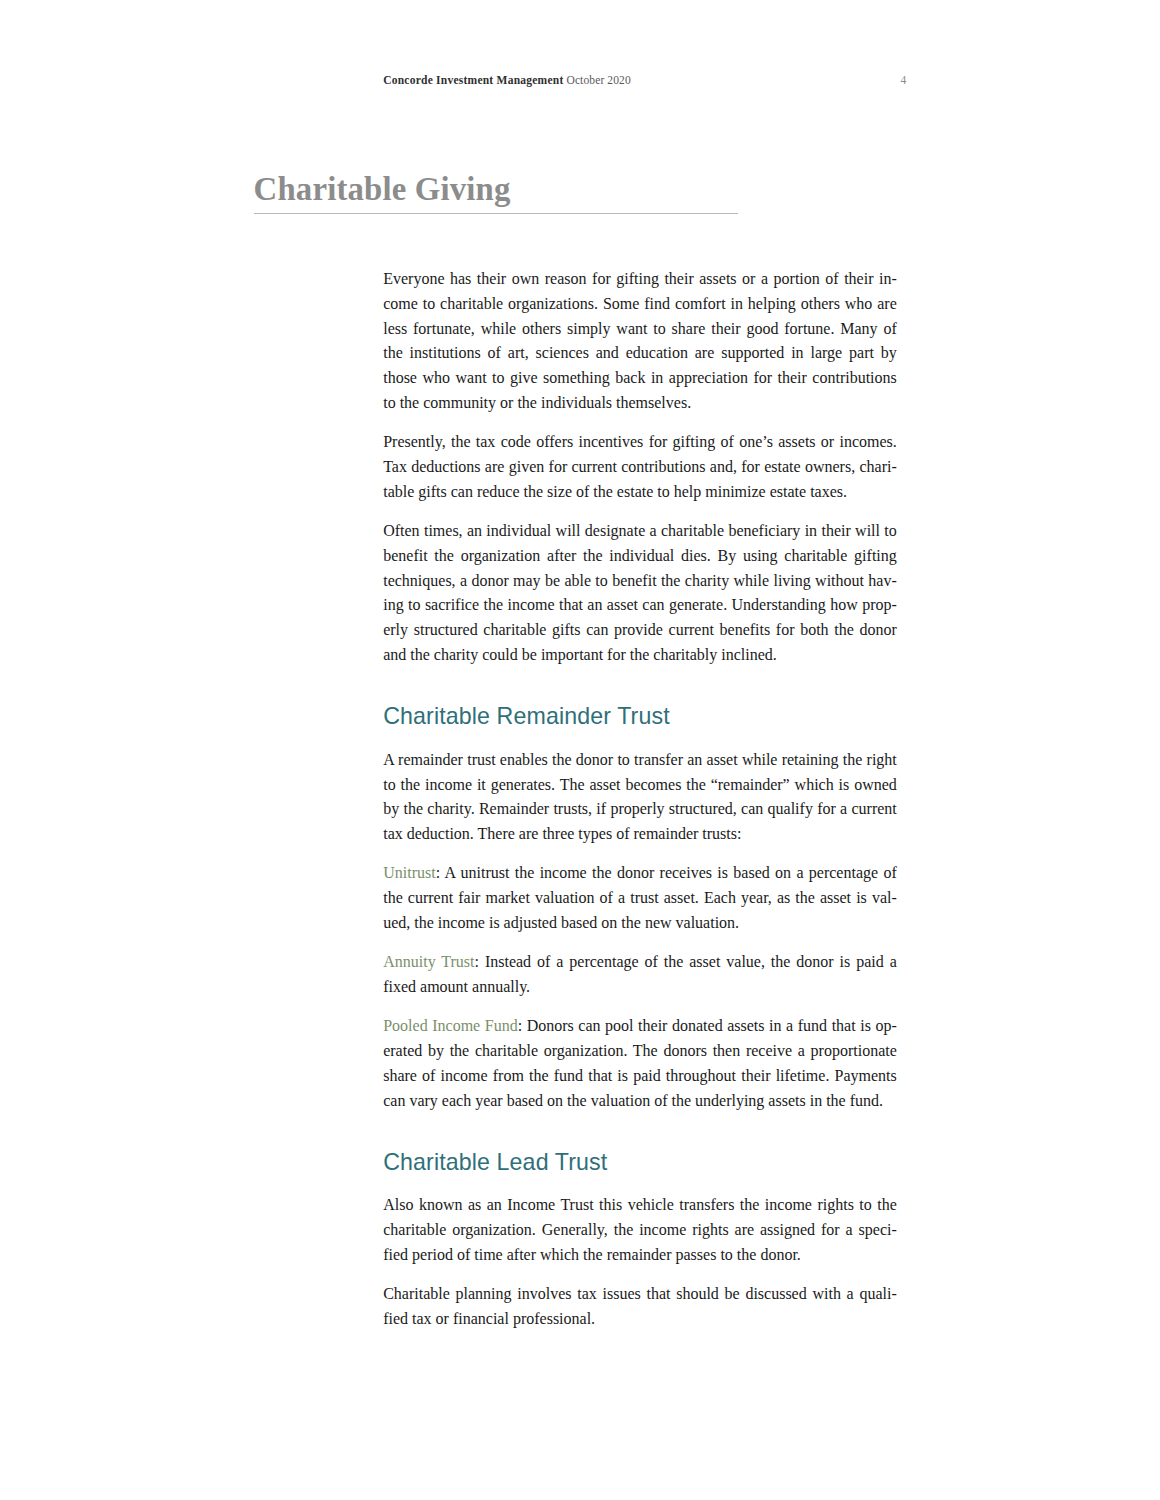Concorde Investment Management October 2020 4
Charitable Giving
Everyone has their own reason for gifting their assets or a portion of their income to charitable organizations. Some find comfort in helping others who are less fortunate, while others simply want to share their good fortune. Many of the institutions of art, sciences and education are supported in large part by those who want to give something back in appreciation for their contributions to the community or the individuals themselves.
Presently, the tax code offers incentives for gifting of one’s assets or incomes. Tax deductions are given for current contributions and, for estate owners, charitable gifts can reduce the size of the estate to help minimize estate taxes.
Often times, an individual will designate a charitable beneficiary in their will to benefit the organization after the individual dies. By using charitable gifting techniques, a donor may be able to benefit the charity while living without having to sacrifice the income that an asset can generate. Understanding how properly structured charitable gifts can provide current benefits for both the donor and the charity could be important for the charitably inclined.
Charitable Remainder Trust
A remainder trust enables the donor to transfer an asset while retaining the right to the income it generates. The asset becomes the “remainder” which is owned by the charity. Remainder trusts, if properly structured, can qualify for a current tax deduction. There are three types of remainder trusts:
Unitrust: A unitrust the income the donor receives is based on a percentage of the current fair market valuation of a trust asset. Each year, as the asset is valued, the income is adjusted based on the new valuation.
Annuity Trust: Instead of a percentage of the asset value, the donor is paid a fixed amount annually.
Pooled Income Fund: Donors can pool their donated assets in a fund that is operated by the charitable organization. The donors then receive a proportionate share of income from the fund that is paid throughout their lifetime. Payments can vary each year based on the valuation of the underlying assets in the fund.
Charitable Lead Trust
Also known as an Income Trust this vehicle transfers the income rights to the charitable organization. Generally, the income rights are assigned for a specified period of time after which the remainder passes to the donor.
Charitable planning involves tax issues that should be discussed with a qualified tax or financial professional.